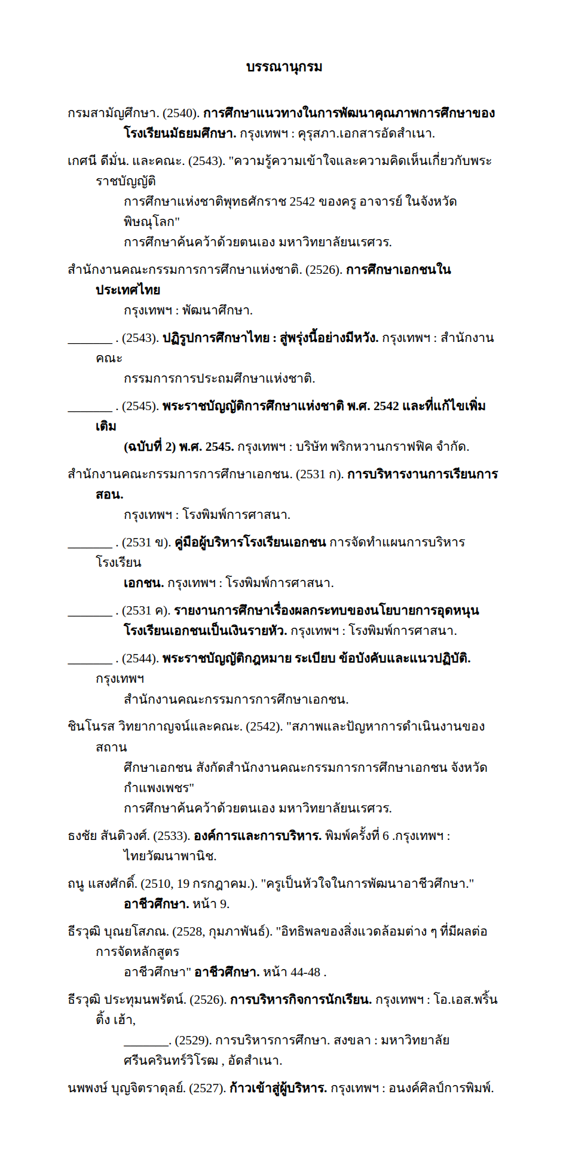บรรณานุกรม
กรมสามัญศึกษา. (2540). การศึกษาแนวทางในการพัฒนาคุณภาพการศึกษาของ
โรงเรียนมัธยมศึกษา. กรุงเทพฯ : คุรุสภา.เอกสารอัดสำเนา.
เกศนี ดีมั่น. และคณะ. (2543). "ความรู้ความเข้าใจและความคิดเห็นเกี่ยวกับพระราชบัญญัติ
การศึกษาแห่งชาติพุทธศักราช 2542 ของครู อาจารย์ ในจังหวัดพิษณุโลก" การศึกษาค้นคว้าด้วยตนเอง มหาวิทยาลัยนเรศวร.
สำนักงานคณะกรรมการการศึกษาแห่งชาติ. (2526). การศึกษาเอกชนในประเทศไทย
กรุงเทพฯ : พัฒนาศึกษา.
_______ . (2543). ปฏิรูปการศึกษาไทย : สู่พรุ่งนี้อย่างมีหวัง. กรุงเทพฯ : สำนักงานคณะ
กรรมการการประถมศึกษาแห่งชาติ.
_______ . (2545). พระราชบัญญัติการศึกษาแห่งชาติ พ.ศ. 2542 และที่แก้ไขเพิ่มเติม
(ฉบับที่ 2) พ.ศ. 2545. กรุงเทพฯ : บริษัท พริกหวานกราฟฟิค จำกัด.
สำนักงานคณะกรรมการการศึกษาเอกชน. (2531 ก). การบริหารงานการเรียนการสอน.
กรุงเทพฯ : โรงพิมพ์การศาสนา.
_______ . (2531 ข). คู่มือผู้บริหารโรงเรียนเอกชน การจัดทำแผนการบริหารโรงเรียน
เอกชน. กรุงเทพฯ : โรงพิมพ์การศาสนา.
_______ . (2531 ค). รายงานการศึกษาเรื่องผลกระทบของนโยบายการอุดหนุน
โรงเรียนเอกชนเป็นเงินรายหัว. กรุงเทพฯ : โรงพิมพ์การศาสนา.
_______ . (2544). พระราชบัญญัติกฎหมาย ระเบียบ ข้อบังคับและแนวปฏิบัติ. กรุงเทพฯ
สำนักงานคณะกรรมการการศึกษาเอกชน.
ชินโนรส วิทยากาญจน์และคณะ. (2542). "สภาพและปัญหาการดำเนินงานของสถาน
ศึกษาเอกชน สังกัดสำนักงานคณะกรรมการการศึกษาเอกชน จังหวัดกำแพงเพชร" การศึกษาค้นคว้าด้วยตนเอง มหาวิทยาลัยนเรศวร.
ธงชัย สันติวงศ์. (2533). องค์การและการบริหาร. พิมพ์ครั้งที่ 6 .กรุงเทพฯ :
ไทยวัฒนาพานิช.
ถนู แสงศักดิ์. (2510, 19 กรกฎาคม.). "ครูเป็นหัวใจในการพัฒนาอาชีวศึกษา."
อาชีวศึกษา. หน้า 9.
ธีรวุฒิ บุณยโสภณ. (2528, กุมภาพันธ์). "อิทธิพลของสิ่งแวดล้อมต่าง ๆ ที่มีผลต่อการจัดหลักสูตร
อาชีวศึกษา" อาชีวศึกษา. หน้า 44-48 .
ธีรวุฒิ ประทุมนพรัตน์. (2526). การบริหารกิจการนักเรียน. กรุงเทพฯ : โอ.เอส.พริ้นติ้ง เฮ้า,
_______. (2529). การบริหารการศึกษา. สงขลา : มหาวิทยาลัยศรีนครินทร์วิโรฒ , อัดสำเนา.
นพพงษ์ บุญจิตราดุลย์. (2527). ก้าวเข้าสู่ผู้บริหาร. กรุงเทพฯ : อนงค์ศิลป์การพิมพ์.